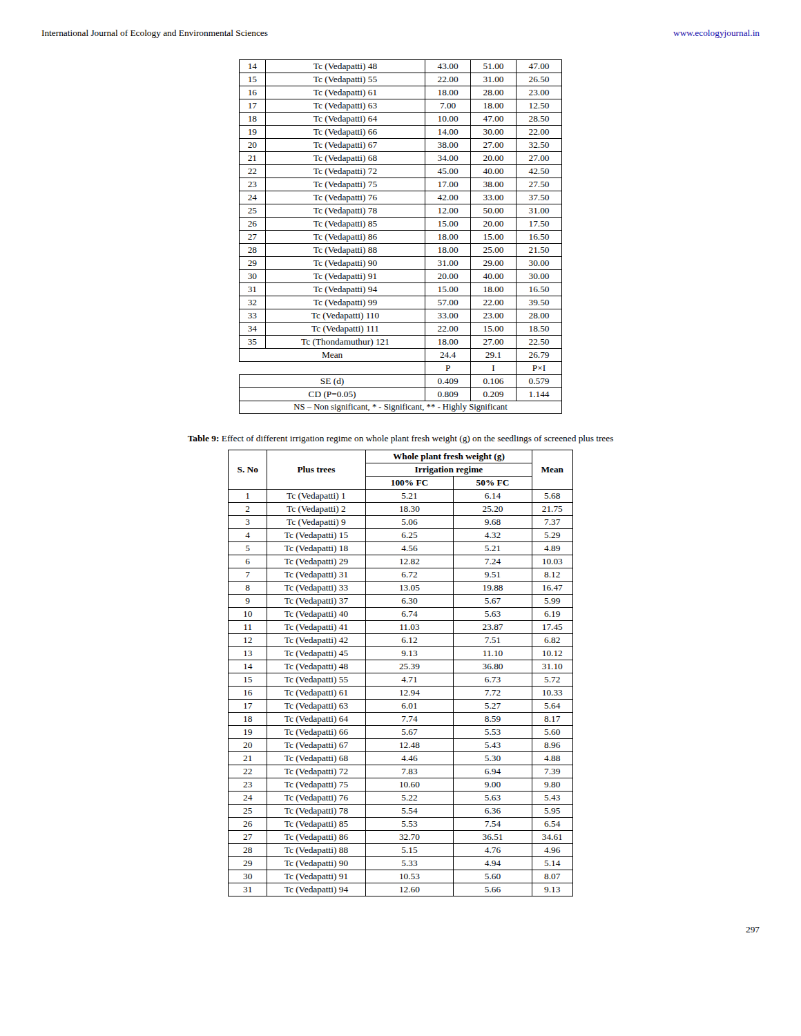International Journal of Ecology and Environmental Sciences www.ecologyjournal.in
| 14 | Tc (Vedapatti) 48 | 43.00 | 51.00 | 47.00 |
| 15 | Tc (Vedapatti) 55 | 22.00 | 31.00 | 26.50 |
| 16 | Tc (Vedapatti) 61 | 18.00 | 28.00 | 23.00 |
| 17 | Tc (Vedapatti) 63 | 7.00 | 18.00 | 12.50 |
| 18 | Tc (Vedapatti) 64 | 10.00 | 47.00 | 28.50 |
| 19 | Tc (Vedapatti) 66 | 14.00 | 30.00 | 22.00 |
| 20 | Tc (Vedapatti) 67 | 38.00 | 27.00 | 32.50 |
| 21 | Tc (Vedapatti) 68 | 34.00 | 20.00 | 27.00 |
| 22 | Tc (Vedapatti) 72 | 45.00 | 40.00 | 42.50 |
| 23 | Tc (Vedapatti) 75 | 17.00 | 38.00 | 27.50 |
| 24 | Tc (Vedapatti) 76 | 42.00 | 33.00 | 37.50 |
| 25 | Tc (Vedapatti) 78 | 12.00 | 50.00 | 31.00 |
| 26 | Tc (Vedapatti) 85 | 15.00 | 20.00 | 17.50 |
| 27 | Tc (Vedapatti) 86 | 18.00 | 15.00 | 16.50 |
| 28 | Tc (Vedapatti) 88 | 18.00 | 25.00 | 21.50 |
| 29 | Tc (Vedapatti) 90 | 31.00 | 29.00 | 30.00 |
| 30 | Tc (Vedapatti) 91 | 20.00 | 40.00 | 30.00 |
| 31 | Tc (Vedapatti) 94 | 15.00 | 18.00 | 16.50 |
| 32 | Tc (Vedapatti) 99 | 57.00 | 22.00 | 39.50 |
| 33 | Tc (Vedapatti) 110 | 33.00 | 23.00 | 28.00 |
| 34 | Tc (Vedapatti) 111 | 22.00 | 15.00 | 18.50 |
| 35 | Tc (Thondamuthur) 121 | 18.00 | 27.00 | 22.50 |
| Mean | 24.4 | 29.1 | 26.79 |
| | P | I | P×I |
| SE (d) | 0.409 | 0.106 | 0.579 |
| CD (P=0.05) | 0.809 | 0.209 | 1.144 |
| NS – Non significant, * - Significant, ** - Highly Significant |
Table 9: Effect of different irrigation regime on whole plant fresh weight (g) on the seedlings of screened plus trees
| S. No | Plus trees | Whole plant fresh weight (g) | Mean |
| --- | --- | --- | --- |
| Irrigation regime |
| 100% FC | 50% FC |
| 1 | Tc (Vedapatti) 1 | 5.21 | 6.14 | 5.68 |
| 2 | Tc (Vedapatti) 2 | 18.30 | 25.20 | 21.75 |
| 3 | Tc (Vedapatti) 9 | 5.06 | 9.68 | 7.37 |
| 4 | Tc (Vedapatti) 15 | 6.25 | 4.32 | 5.29 |
| 5 | Tc (Vedapatti) 18 | 4.56 | 5.21 | 4.89 |
| 6 | Tc (Vedapatti) 29 | 12.82 | 7.24 | 10.03 |
| 7 | Tc (Vedapatti) 31 | 6.72 | 9.51 | 8.12 |
| 8 | Tc (Vedapatti) 33 | 13.05 | 19.88 | 16.47 |
| 9 | Tc (Vedapatti) 37 | 6.30 | 5.67 | 5.99 |
| 10 | Tc (Vedapatti) 40 | 6.74 | 5.63 | 6.19 |
| 11 | Tc (Vedapatti) 41 | 11.03 | 23.87 | 17.45 |
| 12 | Tc (Vedapatti) 42 | 6.12 | 7.51 | 6.82 |
| 13 | Tc (Vedapatti) 45 | 9.13 | 11.10 | 10.12 |
| 14 | Tc (Vedapatti) 48 | 25.39 | 36.80 | 31.10 |
| 15 | Tc (Vedapatti) 55 | 4.71 | 6.73 | 5.72 |
| 16 | Tc (Vedapatti) 61 | 12.94 | 7.72 | 10.33 |
| 17 | Tc (Vedapatti) 63 | 6.01 | 5.27 | 5.64 |
| 18 | Tc (Vedapatti) 64 | 7.74 | 8.59 | 8.17 |
| 19 | Tc (Vedapatti) 66 | 5.67 | 5.53 | 5.60 |
| 20 | Tc (Vedapatti) 67 | 12.48 | 5.43 | 8.96 |
| 21 | Tc (Vedapatti) 68 | 4.46 | 5.30 | 4.88 |
| 22 | Tc (Vedapatti) 72 | 7.83 | 6.94 | 7.39 |
| 23 | Tc (Vedapatti) 75 | 10.60 | 9.00 | 9.80 |
| 24 | Tc (Vedapatti) 76 | 5.22 | 5.63 | 5.43 |
| 25 | Tc (Vedapatti) 78 | 5.54 | 6.36 | 5.95 |
| 26 | Tc (Vedapatti) 85 | 5.53 | 7.54 | 6.54 |
| 27 | Tc (Vedapatti) 86 | 32.70 | 36.51 | 34.61 |
| 28 | Tc (Vedapatti) 88 | 5.15 | 4.76 | 4.96 |
| 29 | Tc (Vedapatti) 90 | 5.33 | 4.94 | 5.14 |
| 30 | Tc (Vedapatti) 91 | 10.53 | 5.60 | 8.07 |
| 31 | Tc (Vedapatti) 94 | 12.60 | 5.66 | 9.13 |
297